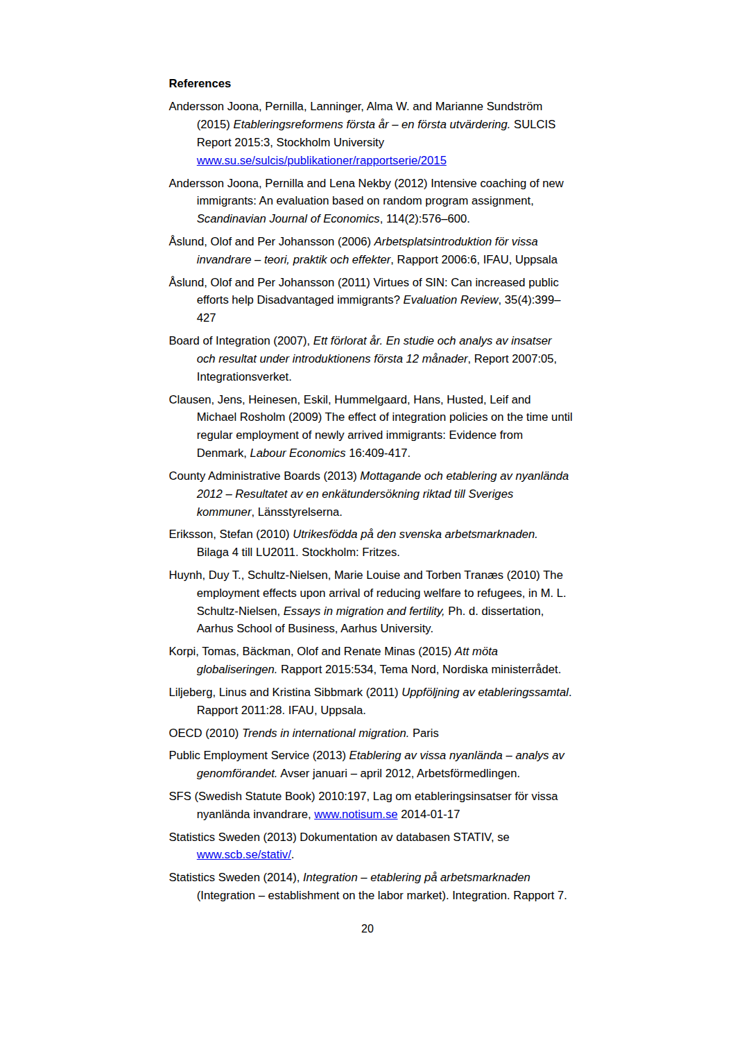References
Andersson Joona, Pernilla, Lanninger, Alma W. and Marianne Sundström (2015) Etableringsreformens första år – en första utvärdering. SULCIS Report 2015:3, Stockholm University www.su.se/sulcis/publikationer/rapportserie/2015
Andersson Joona, Pernilla and Lena Nekby (2012) Intensive coaching of new immigrants: An evaluation based on random program assignment, Scandinavian Journal of Economics, 114(2):576–600.
Åslund, Olof and Per Johansson (2006) Arbetsplatsintroduktion för vissa invandrare – teori, praktik och effekter, Rapport 2006:6, IFAU, Uppsala
Åslund, Olof and Per Johansson (2011) Virtues of SIN: Can increased public efforts help Disadvantaged immigrants? Evaluation Review, 35(4):399–427
Board of Integration (2007), Ett förlorat år. En studie och analys av insatser och resultat under introduktionens första 12 månader, Report 2007:05, Integrationsverket.
Clausen, Jens, Heinesen, Eskil, Hummelgaard, Hans, Husted, Leif and Michael Rosholm (2009) The effect of integration policies on the time until regular employment of newly arrived immigrants: Evidence from Denmark, Labour Economics 16:409-417.
County Administrative Boards (2013) Mottagande och etablering av nyanlända 2012 – Resultatet av en enkätundersökning riktad till Sveriges kommuner, Länsstyrelserna.
Eriksson, Stefan (2010) Utrikesfödda på den svenska arbetsmarknaden. Bilaga 4 till LU2011. Stockholm: Fritzes.
Huynh, Duy T., Schultz-Nielsen, Marie Louise and Torben Tranæs (2010) The employment effects upon arrival of reducing welfare to refugees, in M. L. Schultz-Nielsen, Essays in migration and fertility, Ph. d. dissertation, Aarhus School of Business, Aarhus University.
Korpi, Tomas, Bäckman, Olof and Renate Minas (2015) Att möta globaliseringen. Rapport 2015:534, Tema Nord, Nordiska ministerrådet.
Liljeberg, Linus and Kristina Sibbmark (2011) Uppföljning av etableringssamtal. Rapport 2011:28. IFAU, Uppsala.
OECD (2010) Trends in international migration. Paris
Public Employment Service (2013) Etablering av vissa nyanlända – analys av genomförandet. Avser januari – april 2012, Arbetsförmedlingen.
SFS (Swedish Statute Book) 2010:197, Lag om etableringsinsatser för vissa nyanlända invandrare, www.notisum.se 2014-01-17
Statistics Sweden (2013) Dokumentation av databasen STATIV, se www.scb.se/stativ/.
Statistics Sweden (2014), Integration – etablering på arbetsmarknaden (Integration – establishment on the labor market). Integration. Rapport 7.
20